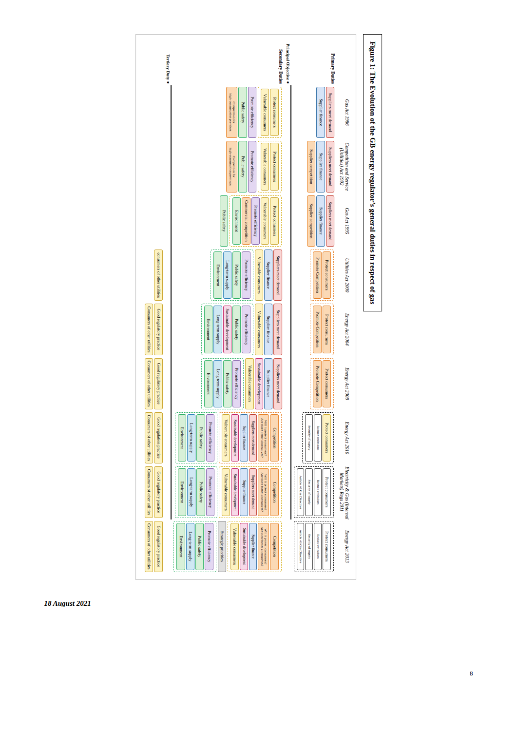Figure 1: The Evolution of the GB energy regulator’s general duties in respect of gas
| | Gas Act 1986 | Competition and Service (Utilities) Act 1992 | Gas Act 1995 | Utilities Act 2000 | Energy Act 2004 | Energy Act 2008 | Energy Act 2010 | Electricity & Gas (Internal Markets) Regs 2011 | Energy Act 2013 |
| --- | --- | --- | --- | --- | --- | --- | --- | --- | --- |
| Primary Duties | Suppliers meet demand Supplier finance | Suppliers meet demand Supplier finance Supplier competition | Suppliers meet demand Supplier finance Supplier competition | Protect consumers Promote Competition | Protect consumers Promote Competition | Protect consumers Promote Competition | Protect consumers Reduce emissions Security of supply | Protect consumers Reduce emissions Security of supply Article 40 Gas Directive | Protect consumers Reduce emissions Security of supply Article 40 Gas Directive |
| Principal Objective ● | |
| Secondary Duties | Protect consumers Vulnerable consumers Promote efficiency Public safety Competition for high-consumption premises | Protect consumers Vulnerable consumers Promote efficiency Public safety Competition for high-consumption premises | Protect consumers Vulnerable consumers Promote efficiency Commercial competition Environment Public safety | Suppliers meet demand Supplier finance Vulnerable consumers Promote efficiency Public safety Long-term supply Environment | Suppliers meet demand Supplier finance Vulnerable consumers Promote efficiency Public safety Sustainable development Long-term supply Environment | Suppliers meet demand Supplier finance Sustainable development Vulnerable consumers Promote efficiency Public safety Long-term supply Environment | Competition Will it protect consumers? Are there better alternatives? Suppliers meet demand Supplier finance Sustainable development Vulnerable consumers Promote efficiency Public safety Long-term supply Environment | Competition Will it protect consumers? Are there better alternatives? Suppliers meet demand Supplier finance Sustainable development Vulnerable consumers Promote efficiency Public safety Long-term supply Environment | Competition Will it protect consumers? Are there better alternatives? Supplier finance Sustainable development Vulnerable consumers Strategic priorities Promote efficiency Public safety Long-term supply Environment |
| Tertiary Duty ● | |
| | | | | consumers of other utilities | Good regulatory practice Consumers of other utilities | Good regulatory practice Consumers of other utilities | Good regulation practice Consumers of other utilities | Good regulatory practice Consumers of other utilities | Good regulatory practice Consumers of other utilities |
18 August 2021
8